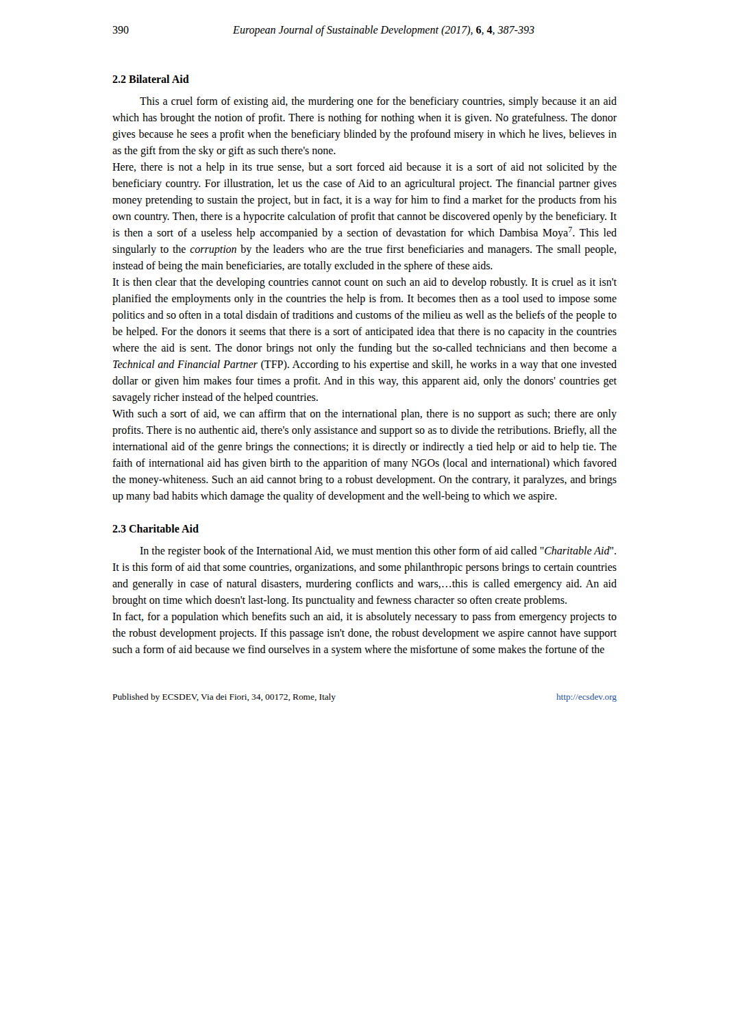390
European Journal of Sustainable Development (2017), 6, 4, 387-393
2.2 Bilateral Aid
This a cruel form of existing aid, the murdering one for the beneficiary countries, simply because it an aid which has brought the notion of profit. There is nothing for nothing when it is given. No gratefulness. The donor gives because he sees a profit when the beneficiary blinded by the profound misery in which he lives, believes in as the gift from the sky or gift as such there's none.
Here, there is not a help in its true sense, but a sort forced aid because it is a sort of aid not solicited by the beneficiary country. For illustration, let us the case of Aid to an agricultural project. The financial partner gives money pretending to sustain the project, but in fact, it is a way for him to find a market for the products from his own country. Then, there is a hypocrite calculation of profit that cannot be discovered openly by the beneficiary. It is then a sort of a useless help accompanied by a section of devastation for which Dambisa Moya7. This led singularly to the corruption by the leaders who are the true first beneficiaries and managers. The small people, instead of being the main beneficiaries, are totally excluded in the sphere of these aids.
It is then clear that the developing countries cannot count on such an aid to develop robustly. It is cruel as it isn't planified the employments only in the countries the help is from. It becomes then as a tool used to impose some politics and so often in a total disdain of traditions and customs of the milieu as well as the beliefs of the people to be helped. For the donors it seems that there is a sort of anticipated idea that there is no capacity in the countries where the aid is sent. The donor brings not only the funding but the so-called technicians and then become a Technical and Financial Partner (TFP). According to his expertise and skill, he works in a way that one invested dollar or given him makes four times a profit. And in this way, this apparent aid, only the donors' countries get savagely richer instead of the helped countries.
With such a sort of aid, we can affirm that on the international plan, there is no support as such; there are only profits. There is no authentic aid, there's only assistance and support so as to divide the retributions. Briefly, all the international aid of the genre brings the connections; it is directly or indirectly a tied help or aid to help tie. The faith of international aid has given birth to the apparition of many NGOs (local and international) which favored the money-whiteness. Such an aid cannot bring to a robust development. On the contrary, it paralyzes, and brings up many bad habits which damage the quality of development and the well-being to which we aspire.
2.3 Charitable Aid
In the register book of the International Aid, we must mention this other form of aid called "Charitable Aid". It is this form of aid that some countries, organizations, and some philanthropic persons brings to certain countries and generally in case of natural disasters, murdering conflicts and wars,…this is called emergency aid. An aid brought on time which doesn't last-long. Its punctuality and fewness character so often create problems.
In fact, for a population which benefits such an aid, it is absolutely necessary to pass from emergency projects to the robust development projects. If this passage isn't done, the robust development we aspire cannot have support such a form of aid because we find ourselves in a system where the misfortune of some makes the fortune of the
Published by ECSDEV, Via dei Fiori, 34, 00172, Rome, Italy
http://ecsdev.org